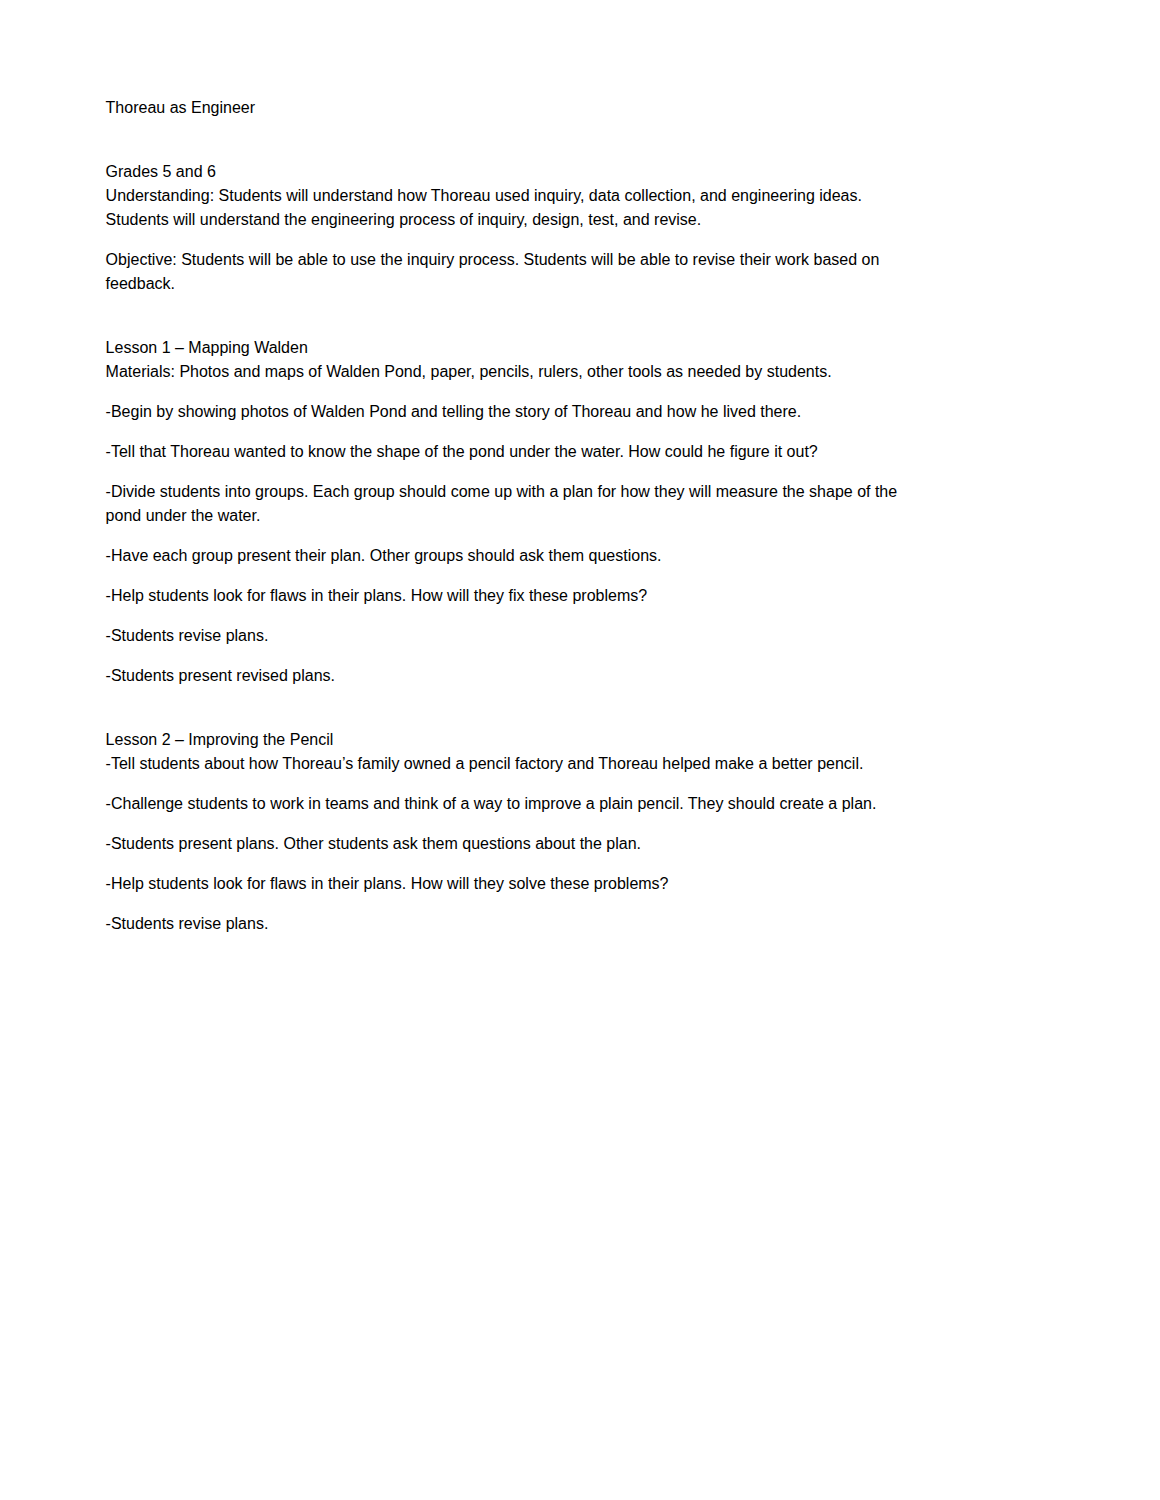Thoreau as Engineer
Grades 5 and 6
Understanding: Students will understand how Thoreau used inquiry, data collection, and engineering ideas. Students will understand the engineering process of inquiry, design, test, and revise.
Objective: Students will be able to use the inquiry process. Students will be able to revise their work based on feedback.
Lesson 1 – Mapping Walden
Materials: Photos and maps of Walden Pond, paper, pencils, rulers, other tools as needed by students.
-Begin by showing photos of Walden Pond and telling the story of Thoreau and how he lived there.
-Tell that Thoreau wanted to know the shape of the pond under the water. How could he figure it out?
-Divide students into groups. Each group should come up with a plan for how they will measure the shape of the pond under the water.
-Have each group present their plan. Other groups should ask them questions.
-Help students look for flaws in their plans. How will they fix these problems?
-Students revise plans.
-Students present revised plans.
Lesson 2 – Improving the Pencil
-Tell students about how Thoreau’s family owned a pencil factory and Thoreau helped make a better pencil.
-Challenge students to work in teams and think of a way to improve a plain pencil. They should create a plan.
-Students present plans. Other students ask them questions about the plan.
-Help students look for flaws in their plans. How will they solve these problems?
-Students revise plans.